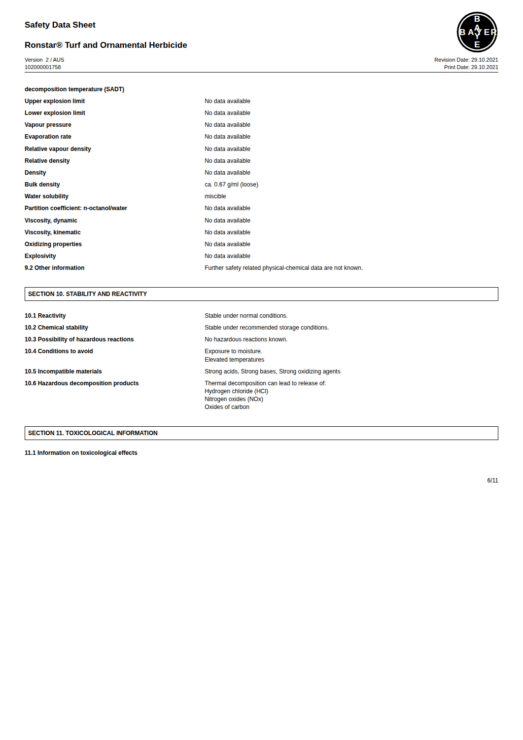Safety Data Sheet
B A Y E B A Y E R
Ronstar® Turf and Ornamental Herbicide
Version 2 / AUS
102000001758
Revision Date: 29.10.2021
Print Date: 29.10.2021
| decomposition temperature (SADT) | |
| Upper explosion limit | No data available |
| Lower explosion limit | No data available |
| Vapour pressure | No data available |
| Evaporation rate | No data available |
| Relative vapour density | No data available |
| Relative density | No data available |
| Density | No data available |
| Bulk density | ca. 0.67 g/ml (loose) |
| Water solubility | miscible |
| Partition coefficient: n-octanol/water | No data available |
| Viscosity, dynamic | No data available |
| Viscosity, kinematic | No data available |
| Oxidizing properties | No data available |
| Explosivity | No data available |
| 9.2 Other information | Further safety related physical-chemical data are not known. |
SECTION 10. STABILITY AND REACTIVITY
| 10.1 Reactivity | Stable under normal conditions. |
| 10.2 Chemical stability | Stable under recommended storage conditions. |
| 10.3 Possibility of hazardous reactions | No hazardous reactions known. |
| 10.4 Conditions to avoid | Exposure to moisture. Elevated temperatures |
| 10.5 Incompatible materials | Strong acids, Strong bases, Strong oxidizing agents |
| 10.6 Hazardous decomposition products | Thermal decomposition can lead to release of: Hydrogen chloride (HCl) Nitrogen oxides (NOx) Oxides of carbon |
SECTION 11. TOXICOLOGICAL INFORMATION
11.1 Information on toxicological effects
6/11